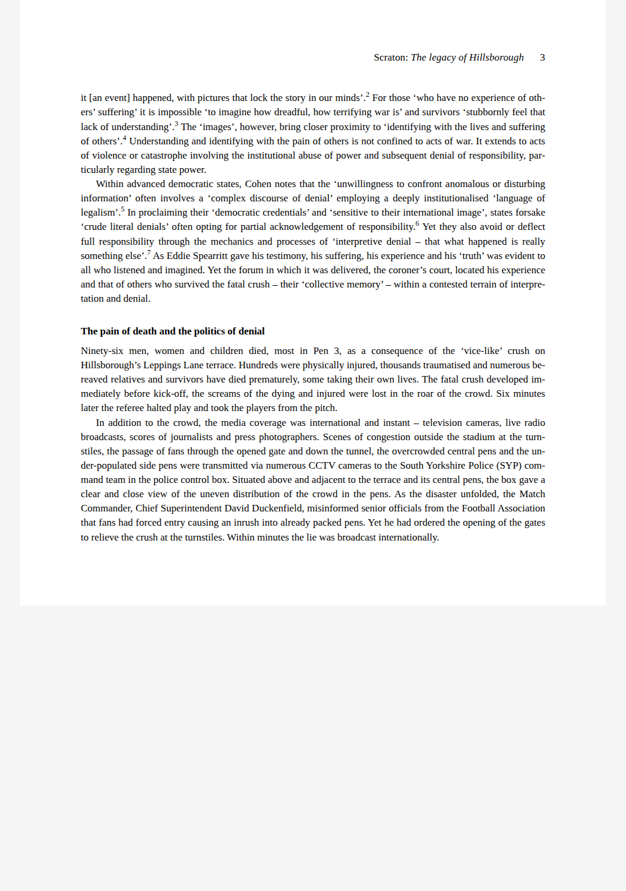Scraton: The legacy of Hillsborough 3
it [an event] happened, with pictures that lock the story in our minds’.2 For those ‘who have no experience of others’ suffering’ it is impossible ‘to imagine how dreadful, how terrifying war is’ and survivors ‘stubbornly feel that lack of understanding’.3 The ‘images’, however, bring closer proximity to ‘identifying with the lives and suffering of others’.4 Understanding and identifying with the pain of others is not confined to acts of war. It extends to acts of violence or catastrophe involving the institutional abuse of power and subsequent denial of responsibility, particularly regarding state power.
Within advanced democratic states, Cohen notes that the ‘unwillingness to confront anomalous or disturbing information’ often involves a ‘complex discourse of denial’ employing a deeply institutionalised ‘language of legalism’.5 In proclaiming their ‘democratic credentials’ and ‘sensitive to their international image’, states forsake ‘crude literal denials’ often opting for partial acknowledgement of responsibility.6 Yet they also avoid or deflect full responsibility through the mechanics and processes of ‘interpretive denial – that what happened is really something else’.7 As Eddie Spearritt gave his testimony, his suffering, his experience and his ‘truth’ was evident to all who listened and imagined. Yet the forum in which it was delivered, the coroner’s court, located his experience and that of others who survived the fatal crush – their ‘collective memory’ – within a contested terrain of interpretation and denial.
The pain of death and the politics of denial
Ninety-six men, women and children died, most in Pen 3, as a consequence of the ‘vice-like’ crush on Hillsborough’s Leppings Lane terrace. Hundreds were physically injured, thousands traumatised and numerous bereaved relatives and survivors have died prematurely, some taking their own lives. The fatal crush developed immediately before kick-off, the screams of the dying and injured were lost in the roar of the crowd. Six minutes later the referee halted play and took the players from the pitch.
In addition to the crowd, the media coverage was international and instant – television cameras, live radio broadcasts, scores of journalists and press photographers. Scenes of congestion outside the stadium at the turnstiles, the passage of fans through the opened gate and down the tunnel, the overcrowded central pens and the under-populated side pens were transmitted via numerous CCTV cameras to the South Yorkshire Police (SYP) command team in the police control box. Situated above and adjacent to the terrace and its central pens, the box gave a clear and close view of the uneven distribution of the crowd in the pens. As the disaster unfolded, the Match Commander, Chief Superintendent David Duckenfield, misinformed senior officials from the Football Association that fans had forced entry causing an inrush into already packed pens. Yet he had ordered the opening of the gates to relieve the crush at the turnstiles. Within minutes the lie was broadcast internationally.